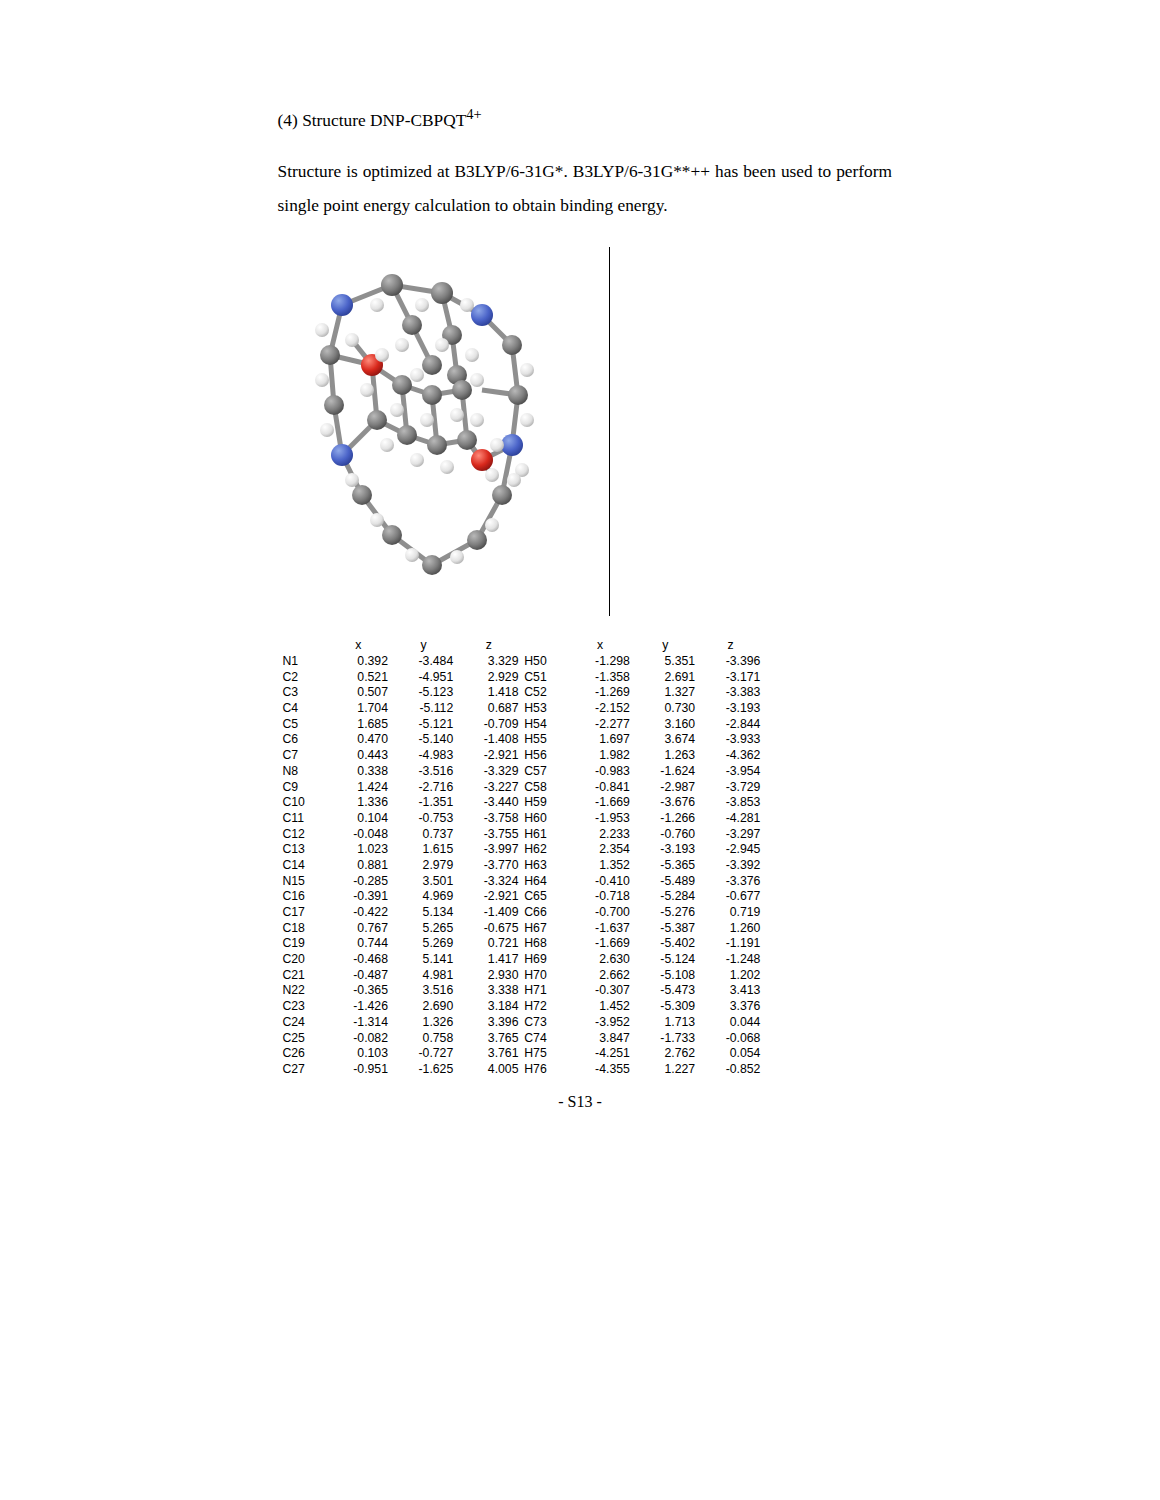(4) Structure DNP-CBPQT4+
Structure is optimized at B3LYP/6-31G*. B3LYP/6-31G**++ has been used to perform single point energy calculation to obtain binding energy.
| | x | y | z | | x | y | z |
| N1 | 0.392 | -3.484 | 3.329 | H50 | -1.298 | 5.351 | -3.396 |
| C2 | 0.521 | -4.951 | 2.929 | C51 | -1.358 | 2.691 | -3.171 |
| C3 | 0.507 | -5.123 | 1.418 | C52 | -1.269 | 1.327 | -3.383 |
| C4 | 1.704 | -5.112 | 0.687 | H53 | -2.152 | 0.730 | -3.193 |
| C5 | 1.685 | -5.121 | -0.709 | H54 | -2.277 | 3.160 | -2.844 |
| C6 | 0.470 | -5.140 | -1.408 | H55 | 1.697 | 3.674 | -3.933 |
| C7 | 0.443 | -4.983 | -2.921 | H56 | 1.982 | 1.263 | -4.362 |
| N8 | 0.338 | -3.516 | -3.329 | C57 | -0.983 | -1.624 | -3.954 |
| C9 | 1.424 | -2.716 | -3.227 | C58 | -0.841 | -2.987 | -3.729 |
| C10 | 1.336 | -1.351 | -3.440 | H59 | -1.669 | -3.676 | -3.853 |
| C11 | 0.104 | -0.753 | -3.758 | H60 | -1.953 | -1.266 | -4.281 |
| C12 | -0.048 | 0.737 | -3.755 | H61 | 2.233 | -0.760 | -3.297 |
| C13 | 1.023 | 1.615 | -3.997 | H62 | 2.354 | -3.193 | -2.945 |
| C14 | 0.881 | 2.979 | -3.770 | H63 | 1.352 | -5.365 | -3.392 |
| N15 | -0.285 | 3.501 | -3.324 | H64 | -0.410 | -5.489 | -3.376 |
| C16 | -0.391 | 4.969 | -2.921 | C65 | -0.718 | -5.284 | -0.677 |
| C17 | -0.422 | 5.134 | -1.409 | C66 | -0.700 | -5.276 | 0.719 |
| C18 | 0.767 | 5.265 | -0.675 | H67 | -1.637 | -5.387 | 1.260 |
| C19 | 0.744 | 5.269 | 0.721 | H68 | -1.669 | -5.402 | -1.191 |
| C20 | -0.468 | 5.141 | 1.417 | H69 | 2.630 | -5.124 | -1.248 |
| C21 | -0.487 | 4.981 | 2.930 | H70 | 2.662 | -5.108 | 1.202 |
| N22 | -0.365 | 3.516 | 3.338 | H71 | -0.307 | -5.473 | 3.413 |
| C23 | -1.426 | 2.690 | 3.184 | H72 | 1.452 | -5.309 | 3.376 |
| C24 | -1.314 | 1.326 | 3.396 | C73 | -3.952 | 1.713 | 0.044 |
| C25 | -0.082 | 0.758 | 3.765 | C74 | 3.847 | -1.733 | -0.068 |
| C26 | 0.103 | -0.727 | 3.761 | H75 | -4.251 | 2.762 | 0.054 |
| C27 | -0.951 | -1.625 | 4.005 | H76 | -4.355 | 1.227 | -0.852 |
- S13 -